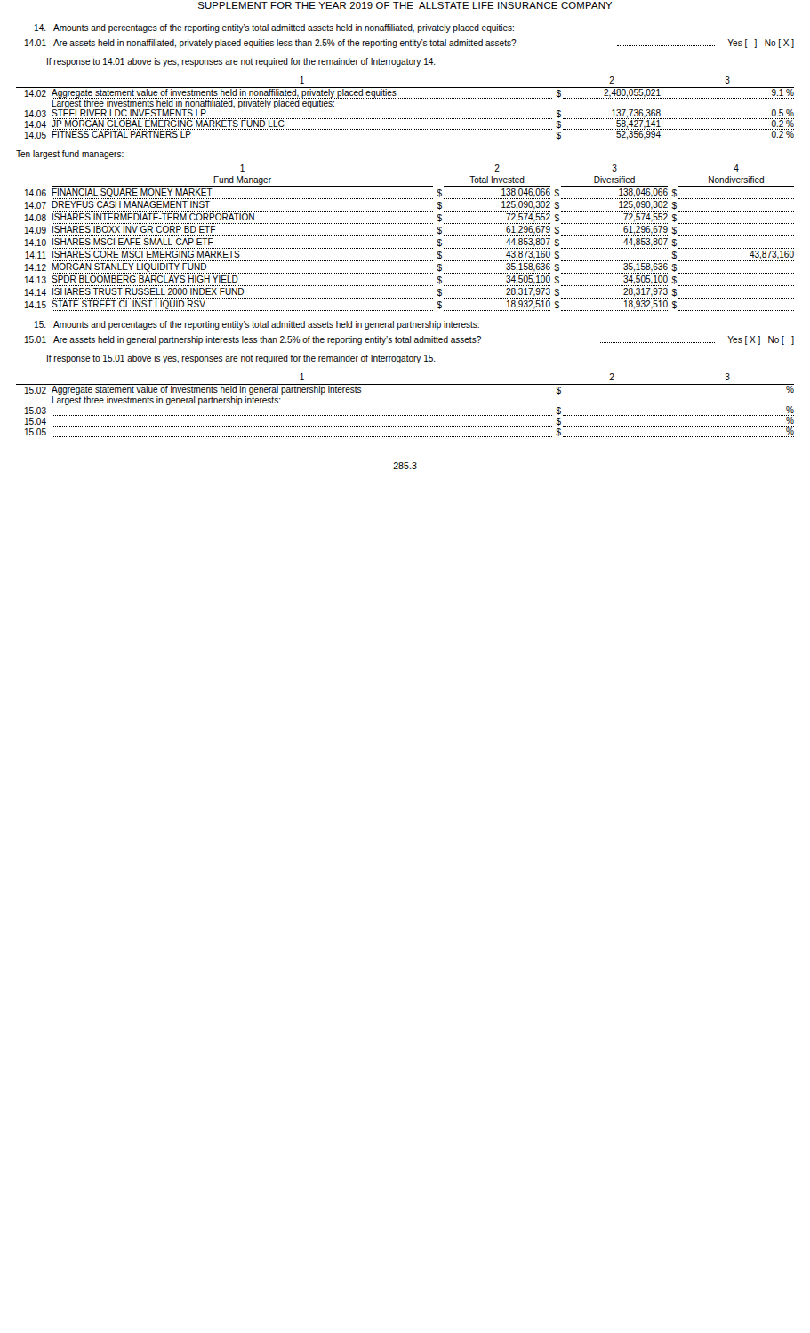SUPPLEMENT FOR THE YEAR 2019 OF THE ALLSTATE LIFE INSURANCE COMPANY
14.
Amounts and percentages of the reporting entity’s total admitted assets held in nonaffiliated, privately placed equities:
14.01
Are assets held in nonaffiliated, privately placed equities less than 2.5% of the reporting entity’s total admitted assets?
Yes [ ] No [ X ]
If response to 14.01 above is yes, responses are not required for the remainder of Interrogatory 14.
| | 1 | | 2 | 3 |
| 14.02 | Aggregate statement value of investments held in nonaffiliated, privately placed equities | $ | 2,480,055,021 | 9.1 % |
| | Largest three investments held in nonaffiliated, privately placed equities: |
| 14.03 | STEELRIVER LDC INVESTMENTS LP | $ | 137,736,368 | 0.5 % |
| 14.04 | JP MORGAN GLOBAL EMERGING MARKETS FUND LLC | $ | 58,427,141 | 0.2 % |
| 14.05 | FITNESS CAPITAL PARTNERS LP | $ | 52,356,994 | 0.2 % |
Ten largest fund managers:
| | 1 | | 2 | | 3 | | 4 |
| | Fund Manager | | Total Invested | | Diversified | | Nondiversified |
| 14.06 | FINANCIAL SQUARE MONEY MARKET | $ | 138,046,066 | $ | 138,046,066 | $ | |
| 14.07 | DREYFUS CASH MANAGEMENT INST | $ | 125,090,302 | $ | 125,090,302 | $ | |
| 14.08 | ISHARES INTERMEDIATE-TERM CORPORATION | $ | 72,574,552 | $ | 72,574,552 | $ | |
| 14.09 | ISHARES IBOXX INV GR CORP BD ETF | $ | 61,296,679 | $ | 61,296,679 | $ | |
| 14.10 | ISHARES MSCI EAFE SMALL-CAP ETF | $ | 44,853,807 | $ | 44,853,807 | $ | |
| 14.11 | ISHARES CORE MSCI EMERGING MARKETS | $ | 43,873,160 | $ | | $ | 43,873,160 |
| 14.12 | MORGAN STANLEY LIQUIDITY FUND | $ | 35,158,636 | $ | 35,158,636 | $ | |
| 14.13 | SPDR BLOOMBERG BARCLAYS HIGH YIELD | $ | 34,505,100 | $ | 34,505,100 | $ | |
| 14.14 | ISHARES TRUST RUSSELL 2000 INDEX FUND | $ | 28,317,973 | $ | 28,317,973 | $ | |
| 14.15 | STATE STREET CL INST LIQUID RSV | $ | 18,932,510 | $ | 18,932,510 | $ | |
15.
Amounts and percentages of the reporting entity’s total admitted assets held in general partnership interests:
15.01
Are assets held in general partnership interests less than 2.5% of the reporting entity’s total admitted assets?
Yes [ X ] No [ ]
If response to 15.01 above is yes, responses are not required for the remainder of Interrogatory 15.
| | 1 | | 2 | 3 |
| 15.02 | Aggregate statement value of investments held in general partnership interests | $ | | % |
| | Largest three investments in general partnership interests: |
| 15.03 | | $ | | % |
| 15.04 | | $ | | % |
| 15.05 | | $ | | % |
285.3